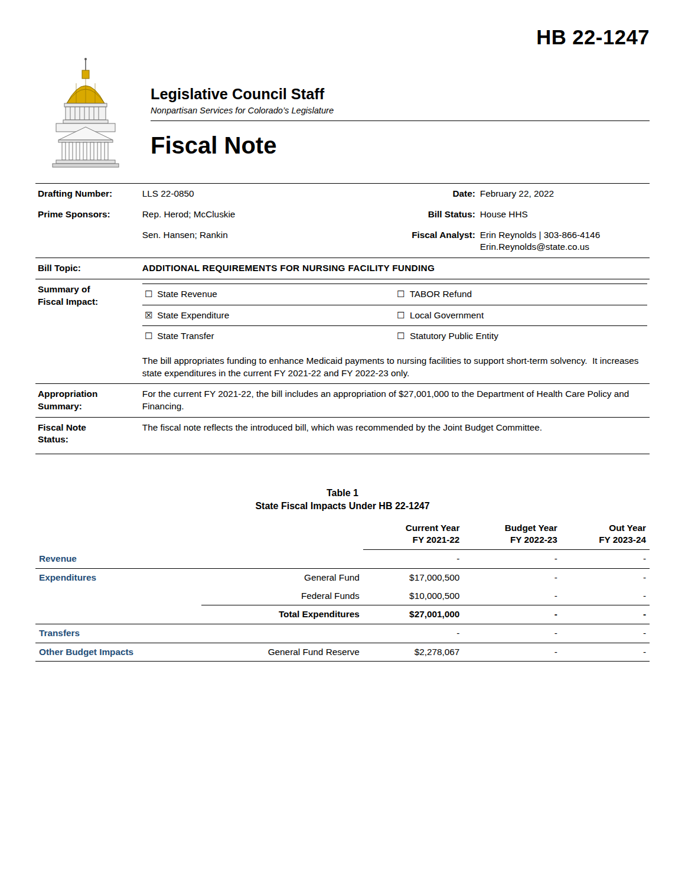HB 22-1247
Legislative Council Staff
Nonpartisan Services for Colorado’s Legislature
Fiscal Note
| Drafting Number: | LLS 22-0850 | Date: | February 22, 2022 |
| Prime Sponsors: | Rep. Herod; McCluskie | Bill Status: | House HHS |
| | Sen. Hansen; Rankin | Fiscal Analyst: | Erin Reynolds / 303-866-4146 Erin.Reynolds@state.co.us |
| Bill Topic: | ADDITIONAL REQUIREMENTS FOR NURSING FACILITY FUNDING |
| Summary of Fiscal Impact: | / ☐ State Revenue / ☐ TABOR Refund / / ☒ State Expenditure / ☐ Local Government / / ☐ State Transfer / ☐ Statutory Public Entity / The bill appropriates funding to enhance Medicaid payments to nursing facilities to support short-term solvency. It increases state expenditures in the current FY 2021-22 and FY 2022-23 only. |
| Appropriation Summary: | For the current FY 2021-22, the bill includes an appropriation of $27,001,000 to the Department of Health Care Policy and Financing. |
| Fiscal Note Status: | The fiscal note reflects the introduced bill, which was recommended by the Joint Budget Committee. |
Table 1
State Fiscal Impacts Under HB 22-1247
| | | Current Year FY 2021-22 | Budget Year FY 2022-23 | Out Year FY 2023-24 |
| --- | --- | --- | --- | --- |
| Revenue | | - | - | - |
| Expenditures | General Fund | $17,000,500 | - | - |
| | Federal Funds | $10,000,500 | - | - |
| | Total Expenditures | $27,001,000 | - | - |
| Transfers | | - | - | - |
| Other Budget Impacts | General Fund Reserve | $2,278,067 | - | - |